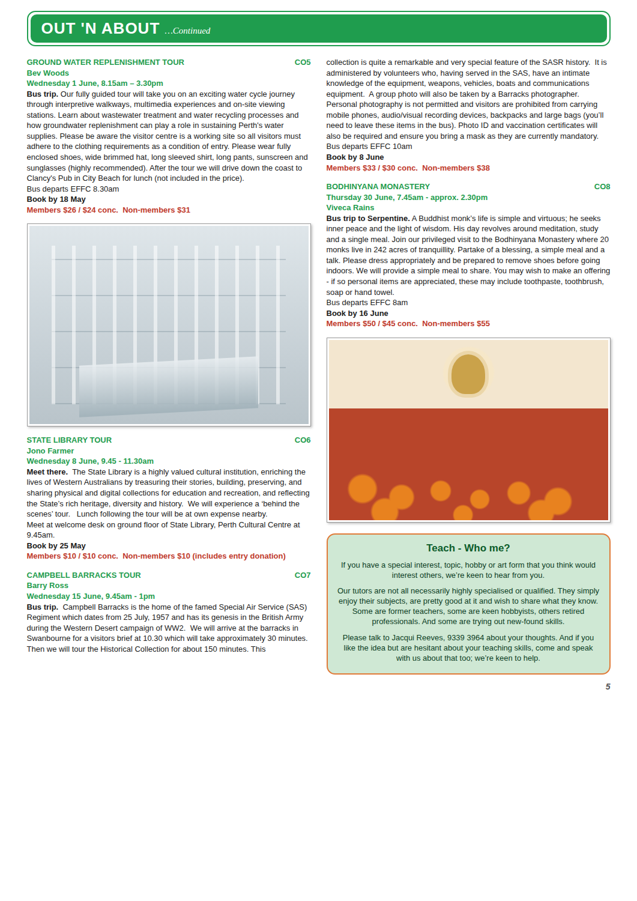OUT 'N ABOUT …Continued
GROUND WATER REPLENISHMENT TOUR CO5
Bev Woods
Wednesday 1 June, 8.15am – 3.30pm
Bus trip. Our fully guided tour will take you on an exciting water cycle journey through interpretive walkways, multimedia experiences and on-site viewing stations. Learn about wastewater treatment and water recycling processes and how groundwater replenishment can play a role in sustaining Perth's water supplies. Please be aware the visitor centre is a working site so all visitors must adhere to the clothing requirements as a condition of entry. Please wear fully enclosed shoes, wide brimmed hat, long sleeved shirt, long pants, sunscreen and sunglasses (highly recommended). After the tour we will drive down the coast to Clancy's Pub in City Beach for lunch (not included in the price).
Bus departs EFFC 8.30am
Book by 18 May
Members $26 / $24 conc. Non-members $31
STATE LIBRARY TOUR CO6
Jono Farmer
Wednesday 8 June, 9.45 - 11.30am
Meet there. The State Library is a highly valued cultural institution, enriching the lives of Western Australians by treasuring their stories, building, preserving, and sharing physical and digital collections for education and recreation, and reflecting the State’s rich heritage, diversity and history. We will experience a ‘behind the scenes’ tour. Lunch following the tour will be at own expense nearby.
Meet at welcome desk on ground floor of State Library, Perth Cultural Centre at 9.45am.
Book by 25 May
Members $10 / $10 conc. Non-members $10 (includes entry donation)
CAMPBELL BARRACKS TOUR CO7
Barry Ross
Wednesday 15 June, 9.45am - 1pm
Bus trip. Campbell Barracks is the home of the famed Special Air Service (SAS) Regiment which dates from 25 July, 1957 and has its genesis in the British Army during the Western Desert campaign of WW2. We will arrive at the barracks in Swanbourne for a visitors brief at 10.30 which will take approximately 30 minutes. Then we will tour the Historical Collection for about 150 minutes. This
collection is quite a remarkable and very special feature of the SASR history. It is administered by volunteers who, having served in the SAS, have an intimate knowledge of the equipment, weapons, vehicles, boats and communications equipment. A group photo will also be taken by a Barracks photographer. Personal photography is not permitted and visitors are prohibited from carrying mobile phones, audio/visual recording devices, backpacks and large bags (you’ll need to leave these items in the bus). Photo ID and vaccination certificates will also be required and ensure you bring a mask as they are currently mandatory.
Bus departs EFFC 10am
Book by 8 June
Members $33 / $30 conc. Non-members $38
BODHINYANA MONASTERY CO8
Thursday 30 June, 7.45am - approx. 2.30pm
Viveca Rains
Bus trip to Serpentine. A Buddhist monk’s life is simple and virtuous; he seeks inner peace and the light of wisdom. His day revolves around meditation, study and a single meal. Join our privileged visit to the Bodhinyana Monastery where 20 monks live in 242 acres of tranquillity. Partake of a blessing, a simple meal and a talk. Please dress appropriately and be prepared to remove shoes before going indoors. We will provide a simple meal to share. You may wish to make an offering - if so personal items are appreciated, these may include toothpaste, toothbrush, soap or hand towel.
Bus departs EFFC 8am
Book by 16 June
Members $50 / $45 conc. Non-members $55
Teach - Who me?
If you have a special interest, topic, hobby or art form that you think would interest others, we’re keen to hear from you.
Our tutors are not all necessarily highly specialised or qualified. They simply enjoy their subjects, are pretty good at it and wish to share what they know. Some are former teachers, some are keen hobbyists, others retired professionals. And some are trying out new-found skills.
Please talk to Jacqui Reeves, 9339 3964 about your thoughts. And if you like the idea but are hesitant about your teaching skills, come and speak with us about that too; we’re keen to help.
5